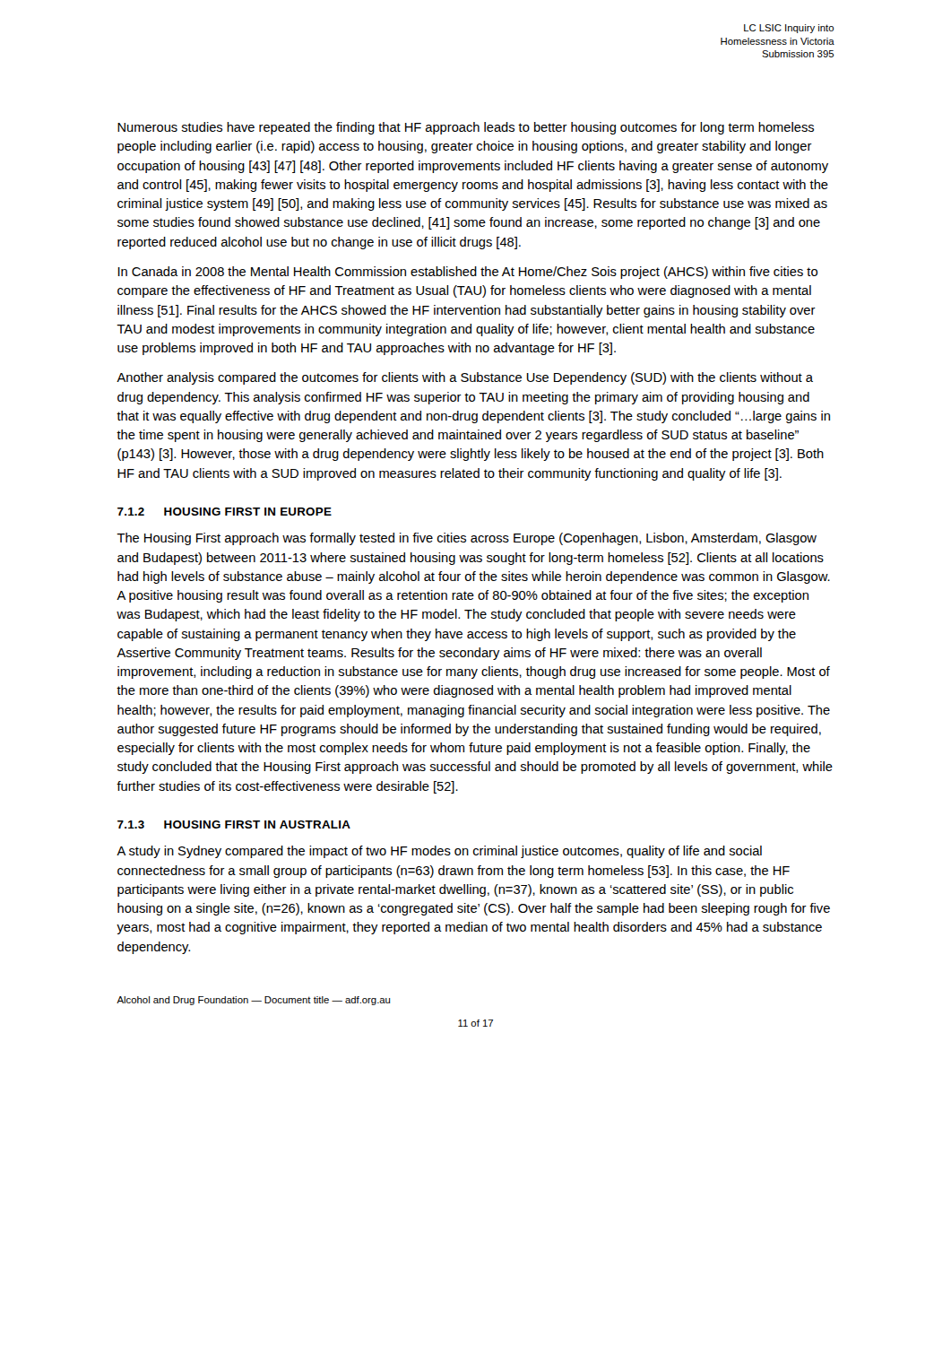LC LSIC Inquiry into
Homelessness in Victoria
Submission 395
Numerous studies have repeated the finding that HF approach leads to better housing outcomes for long term homeless people including earlier (i.e. rapid) access to housing, greater choice in housing options, and greater stability and longer occupation of housing [43] [47] [48]. Other reported improvements included HF clients having a greater sense of autonomy and control [45], making fewer visits to hospital emergency rooms and hospital admissions [3], having less contact with the criminal justice system [49] [50], and making less use of community services [45]. Results for substance use was mixed as some studies found showed substance use declined, [41] some found an increase, some reported no change [3] and one reported reduced alcohol use but no change in use of illicit drugs [48].
In Canada in 2008 the Mental Health Commission established the At Home/Chez Sois project (AHCS) within five cities to compare the effectiveness of HF and Treatment as Usual (TAU) for homeless clients who were diagnosed with a mental illness [51]. Final results for the AHCS showed the HF intervention had substantially better gains in housing stability over TAU and modest improvements in community integration and quality of life; however, client mental health and substance use problems improved in both HF and TAU approaches with no advantage for HF [3].
Another analysis compared the outcomes for clients with a Substance Use Dependency (SUD) with the clients without a drug dependency. This analysis confirmed HF was superior to TAU in meeting the primary aim of providing housing and that it was equally effective with drug dependent and non-drug dependent clients [3]. The study concluded “…large gains in the time spent in housing were generally achieved and maintained over 2 years regardless of SUD status at baseline” (p143) [3]. However, those with a drug dependency were slightly less likely to be housed at the end of the project [3]. Both HF and TAU clients with a SUD improved on measures related to their community functioning and quality of life [3].
7.1.2 HOUSING FIRST IN EUROPE
The Housing First approach was formally tested in five cities across Europe (Copenhagen, Lisbon, Amsterdam, Glasgow and Budapest) between 2011-13 where sustained housing was sought for long-term homeless [52]. Clients at all locations had high levels of substance abuse – mainly alcohol at four of the sites while heroin dependence was common in Glasgow. A positive housing result was found overall as a retention rate of 80-90% obtained at four of the five sites; the exception was Budapest, which had the least fidelity to the HF model. The study concluded that people with severe needs were capable of sustaining a permanent tenancy when they have access to high levels of support, such as provided by the Assertive Community Treatment teams. Results for the secondary aims of HF were mixed: there was an overall improvement, including a reduction in substance use for many clients, though drug use increased for some people. Most of the more than one-third of the clients (39%) who were diagnosed with a mental health problem had improved mental health; however, the results for paid employment, managing financial security and social integration were less positive. The author suggested future HF programs should be informed by the understanding that sustained funding would be required, especially for clients with the most complex needs for whom future paid employment is not a feasible option. Finally, the study concluded that the Housing First approach was successful and should be promoted by all levels of government, while further studies of its cost-effectiveness were desirable [52].
7.1.3 HOUSING FIRST IN AUSTRALIA
A study in Sydney compared the impact of two HF modes on criminal justice outcomes, quality of life and social connectedness for a small group of participants (n=63) drawn from the long term homeless [53]. In this case, the HF participants were living either in a private rental-market dwelling, (n=37), known as a ‘scattered site’ (SS), or in public housing on a single site, (n=26), known as a ‘congregated site’ (CS). Over half the sample had been sleeping rough for five years, most had a cognitive impairment, they reported a median of two mental health disorders and 45% had a substance dependency.
Alcohol and Drug Foundation — Document title — adf.org.au
11 of 17